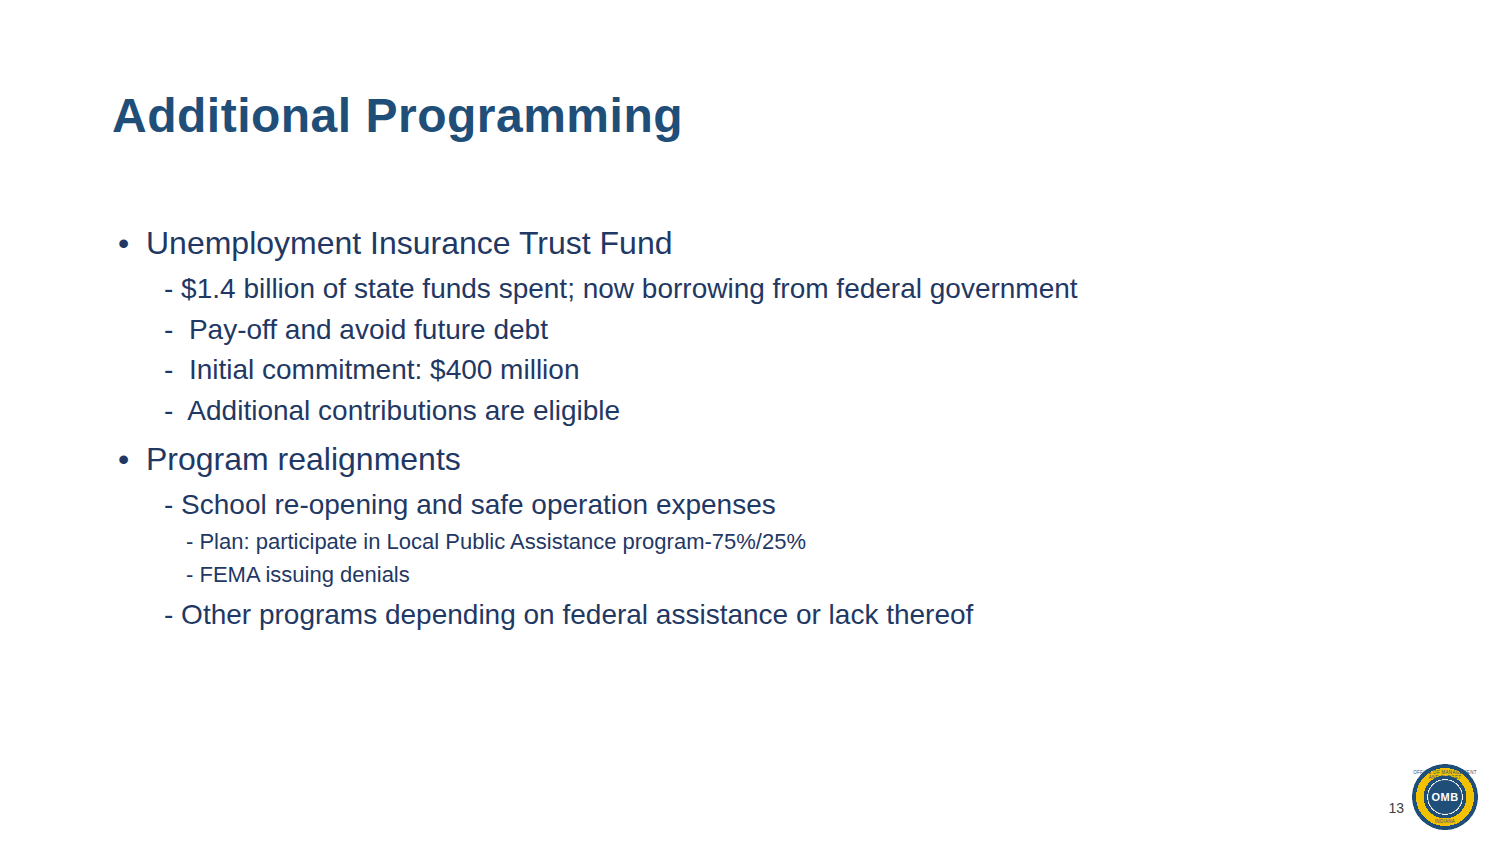Additional Programming
Unemployment Insurance Trust Fund
- $1.4 billion of state funds spent; now borrowing from federal government
- Pay-off and avoid future debt
- Initial commitment: $400 million
- Additional contributions are eligible
Program realignments
- School re-opening and safe operation expenses
- Plan: participate in Local Public Assistance program-75%/25%
- FEMA issuing denials
- Other programs depending on federal assistance or lack thereof
13
OFFICE OF MANAGEMENT AND BUDGET
OMB
INDIANA